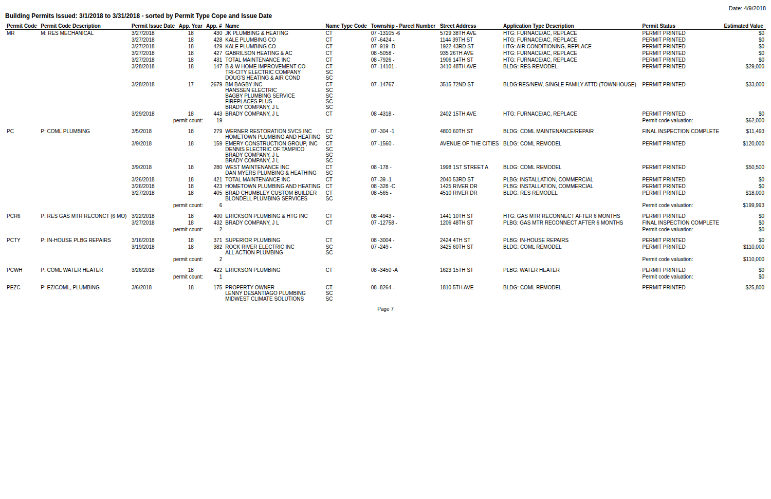Date: 4/9/2018
Building Permits Issued: 3/1/2018 to 3/31/2018 - sorted by Permit Type Cope and Issue Date
| Permit Code | Permit Code Description | Permit Issue Date | App. Year | App. # | Name | Name Type Code | Township - Parcel Number | Street Address | Application Type Description | Permit Status | Estimated Value |
| --- | --- | --- | --- | --- | --- | --- | --- | --- | --- | --- | --- |
| MR | M: RES MECHANICAL | 3/27/2018 | 18 | 430 | JK PLUMBING & HEATING | CT | 07 -13105 -6 | 5729 38TH AVE | HTG: FURNACE/AC, REPLACE | PERMIT PRINTED | $0 |
| | | 3/27/2018 | 18 | 428 | KALE PLUMBING CO | CT | 07 -6424 - | 1144 39TH ST | HTG: FURNACE/AC, REPLACE | PERMIT PRINTED | $0 |
| | | 3/27/2018 | 18 | 429 | KALE PLUMBING CO | CT | 07 -919 -D | 1922 43RD ST | HTG: AIR CONDITIONING, REPLACE | PERMIT PRINTED | $0 |
| | | 3/27/2018 | 18 | 427 | GABRILSON HEATING & AC | CT | 08 -5058 - | 935 26TH AVE | HTG: FURNACE/AC, REPLACE | PERMIT PRINTED | $0 |
| | | 3/27/2018 | 18 | 431 | TOTAL MAINTENANCE INC | CT | 08 -7926 - | 1906 14TH ST | HTG: FURNACE/AC, REPLACE | PERMIT PRINTED | $0 |
| | | 3/28/2018 | 18 | 147 | B & W HOME IMPROVEMENT CO TRI-CITY ELECTRIC COMPANY DOUG'S HEATING & AIR COND | CT SC SC | 07 -14101 - | 3410 48TH AVE | BLDG: RES REMODEL | PERMIT PRINTED | $29,000 |
| | | 3/28/2018 | 17 | 2679 | BM BAGBY INC HANSSEN ELECTRIC BAGBY PLUMBING SERVICE FIREPLACES PLUS BRADY COMPANY, J L | CT SC SC SC SC | 07 -14767 - | 3515 72ND ST | BLDG:RES/NEW, SINGLE FAMILY ATTD (TOWNHOUSE) | PERMIT PRINTED | $33,000 |
| | | 3/29/2018 | 18 | 443 | BRADY COMPANY, J L | CT | 08 -4318 - | 2402 15TH AVE | HTG: FURNACE/AC, REPLACE | PERMIT PRINTED | $0 |
| permit count: | 19 | | Permit code valuation: | $62,000 |
| PC | P: COML PLUMBING | 3/5/2018 | 18 | 279 | WERNER RESTORATION SVCS INC HOMETOWN PLUMBING AND HEATING | CT SC | 07 -304 -1 | 4800 60TH ST | BLDG: COML MAINTENANCE/REPAIR | FINAL INSPECTION COMPLETE | $11,493 |
| | | 3/9/2018 | 18 | 159 | EMERY CONSTRUCTION GROUP, INC DENNIS ELECTRIC OF TAMPICO BRADY COMPANY, J L BRADY COMPANY, J L | CT SC SC SC | 07 -1560 - | AVENUE OF THE CITIES | BLDG: COML REMODEL | PERMIT PRINTED | $120,000 |
| | | 3/9/2018 | 18 | 280 | WEST MAINTENANCE INC DAN MYERS PLUMBING & HEATHING | CT SC | 08 -178 - | 1998 1ST STREET A | BLDG: COML REMODEL | PERMIT PRINTED | $50,500 |
| | | 3/26/2018 | 18 | 421 | TOTAL MAINTENANCE INC | CT | 07 -39 -1 | 2040 53RD ST | PLBG: INSTALLATION, COMMERCIAL | PERMIT PRINTED | $0 |
| | | 3/26/2018 | 18 | 423 | HOMETOWN PLUMBING AND HEATING | CT | 08 -328 -C | 1425 RIVER DR | PLBG: INSTALLATION, COMMERCIAL | PERMIT PRINTED | $0 |
| | | 3/27/2018 | 18 | 405 | BRAD CHUMBLEY CUSTOM BUILDER BLONDELL PLUMBING SERVICES | CT SC | 08 -565 - | 4510 RIVER DR | BLDG: RES REMODEL | PERMIT PRINTED | $18,000 |
| permit count: | 6 | | Permit code valuation: | $199,993 |
| PCR6 | P: RES GAS MTR RECONCT (6 MO) | 3/22/2018 | 18 | 400 | ERICKSON PLUMBING & HTG INC | CT | 08 -4943 - | 1441 10TH ST | HTG: GAS MTR RECONNECT AFTER 6 MONTHS | PERMIT PRINTED | $0 |
| | | 3/27/2018 | 18 | 432 | BRADY COMPANY, J L | CT | 07 -12758 - | 1206 48TH ST | PLBG: GAS MTR RECONNECT AFTER 6 MONTHS | FINAL INSPECTION COMPLETE | $0 |
| permit count: | 2 | | Permit code valuation: | $0 |
| PCTY | P: IN-HOUSE PLBG REPAIRS | 3/16/2018 | 18 | 371 | SUPERIOR PLUMBING | CT | 08 -3004 - | 2424 4TH ST | PLBG: IN-HOUSE REPAIRS | PERMIT PRINTED | $0 |
| | | 3/19/2018 | 18 | 382 | ROCK RIVER ELECTRIC INC ALL ACTION PLUMBING | SC SC | 07 -249 - | 3425 60TH ST | BLDG: COML REMODEL | PERMIT PRINTED | $110,000 |
| permit count: | 2 | | Permit code valuation: | $110,000 |
| PCWH | P: COML WATER HEATER | 3/26/2018 | 18 | 422 | ERICKSON PLUMBING | CT | 08 -3450 -A | 1623 15TH ST | PLBG: WATER HEATER | PERMIT PRINTED | $0 |
| permit count: | 1 | | Permit code valuation: | $0 |
| PEZC | P: EZ/COML, PLUMBING | 3/6/2018 | 18 | 175 | PROPERTY OWNER LENNY DESANTIAGO PLUMBING MIDWEST CLIMATE SOLUTIONS | CT SC SC | 08 -8264 - | 1810 5TH AVE | BLDG: COML REMODEL | PERMIT PRINTED | $25,800 |
Page 7